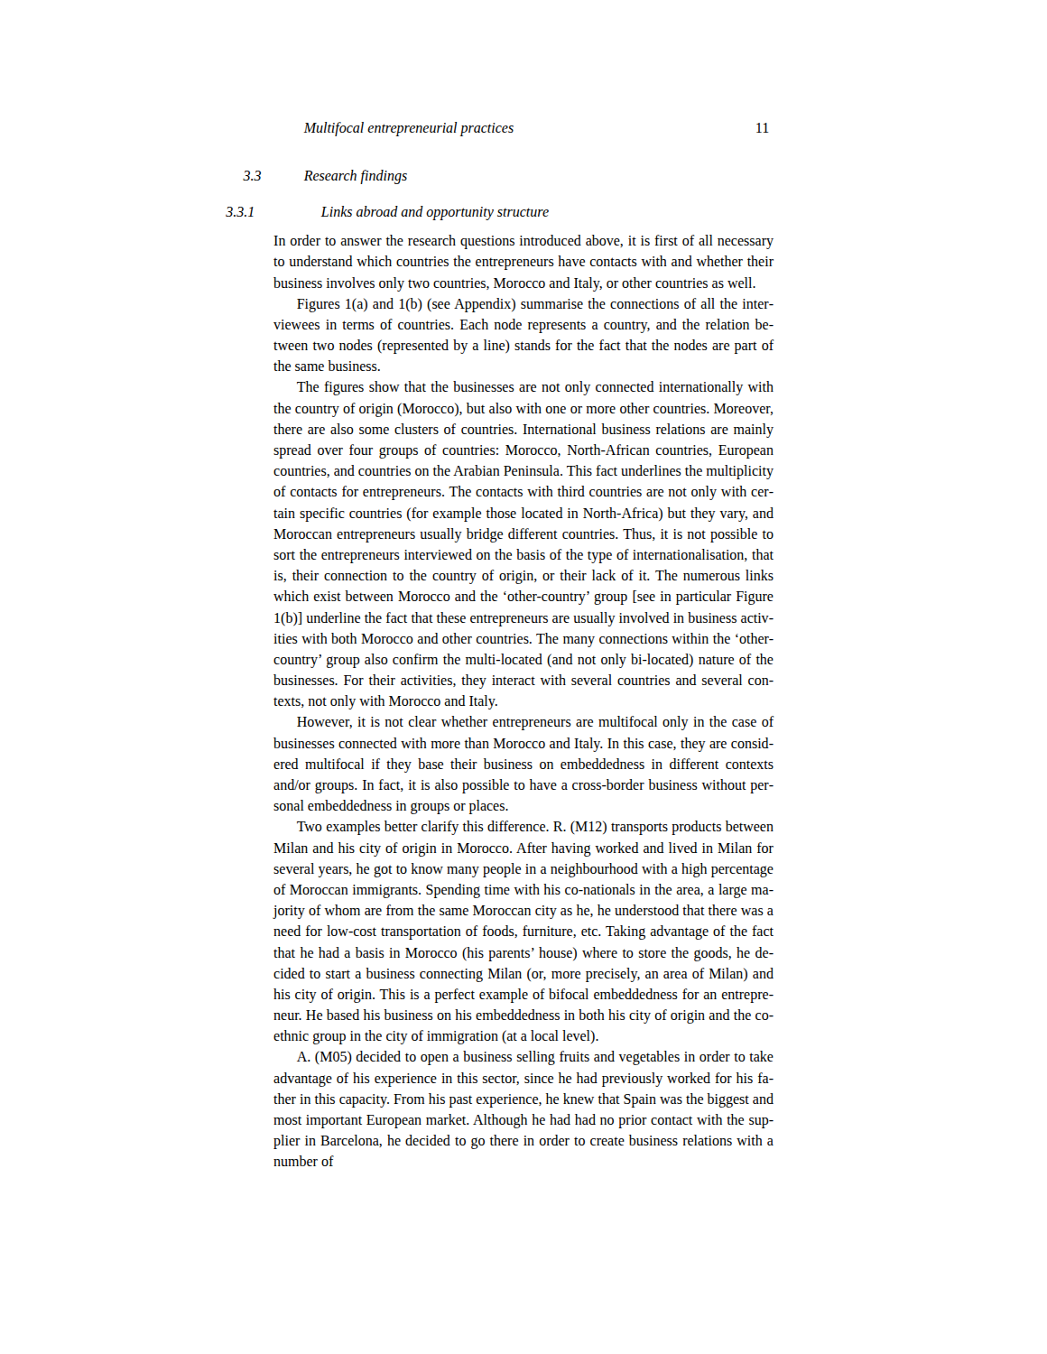Multifocal entrepreneurial practices 11
3.3 Research findings
3.3.1 Links abroad and opportunity structure
In order to answer the research questions introduced above, it is first of all necessary to understand which countries the entrepreneurs have contacts with and whether their business involves only two countries, Morocco and Italy, or other countries as well.
Figures 1(a) and 1(b) (see Appendix) summarise the connections of all the interviewees in terms of countries. Each node represents a country, and the relation between two nodes (represented by a line) stands for the fact that the nodes are part of the same business.
The figures show that the businesses are not only connected internationally with the country of origin (Morocco), but also with one or more other countries. Moreover, there are also some clusters of countries. International business relations are mainly spread over four groups of countries: Morocco, North-African countries, European countries, and countries on the Arabian Peninsula. This fact underlines the multiplicity of contacts for entrepreneurs. The contacts with third countries are not only with certain specific countries (for example those located in North-Africa) but they vary, and Moroccan entrepreneurs usually bridge different countries. Thus, it is not possible to sort the entrepreneurs interviewed on the basis of the type of internationalisation, that is, their connection to the country of origin, or their lack of it. The numerous links which exist between Morocco and the ‘other-country’ group [see in particular Figure 1(b)] underline the fact that these entrepreneurs are usually involved in business activities with both Morocco and other countries. The many connections within the ‘other-country’ group also confirm the multi-located (and not only bi-located) nature of the businesses. For their activities, they interact with several countries and several contexts, not only with Morocco and Italy.
However, it is not clear whether entrepreneurs are multifocal only in the case of businesses connected with more than Morocco and Italy. In this case, they are considered multifocal if they base their business on embeddedness in different contexts and/or groups. In fact, it is also possible to have a cross-border business without personal embeddedness in groups or places.
Two examples better clarify this difference. R. (M12) transports products between Milan and his city of origin in Morocco. After having worked and lived in Milan for several years, he got to know many people in a neighbourhood with a high percentage of Moroccan immigrants. Spending time with his co-nationals in the area, a large majority of whom are from the same Moroccan city as he, he understood that there was a need for low-cost transportation of foods, furniture, etc. Taking advantage of the fact that he had a basis in Morocco (his parents’ house) where to store the goods, he decided to start a business connecting Milan (or, more precisely, an area of Milan) and his city of origin. This is a perfect example of bifocal embeddedness for an entrepreneur. He based his business on his embeddedness in both his city of origin and the co-ethnic group in the city of immigration (at a local level).
A. (M05) decided to open a business selling fruits and vegetables in order to take advantage of his experience in this sector, since he had previously worked for his father in this capacity. From his past experience, he knew that Spain was the biggest and most important European market. Although he had had no prior contact with the supplier in Barcelona, he decided to go there in order to create business relations with a number of